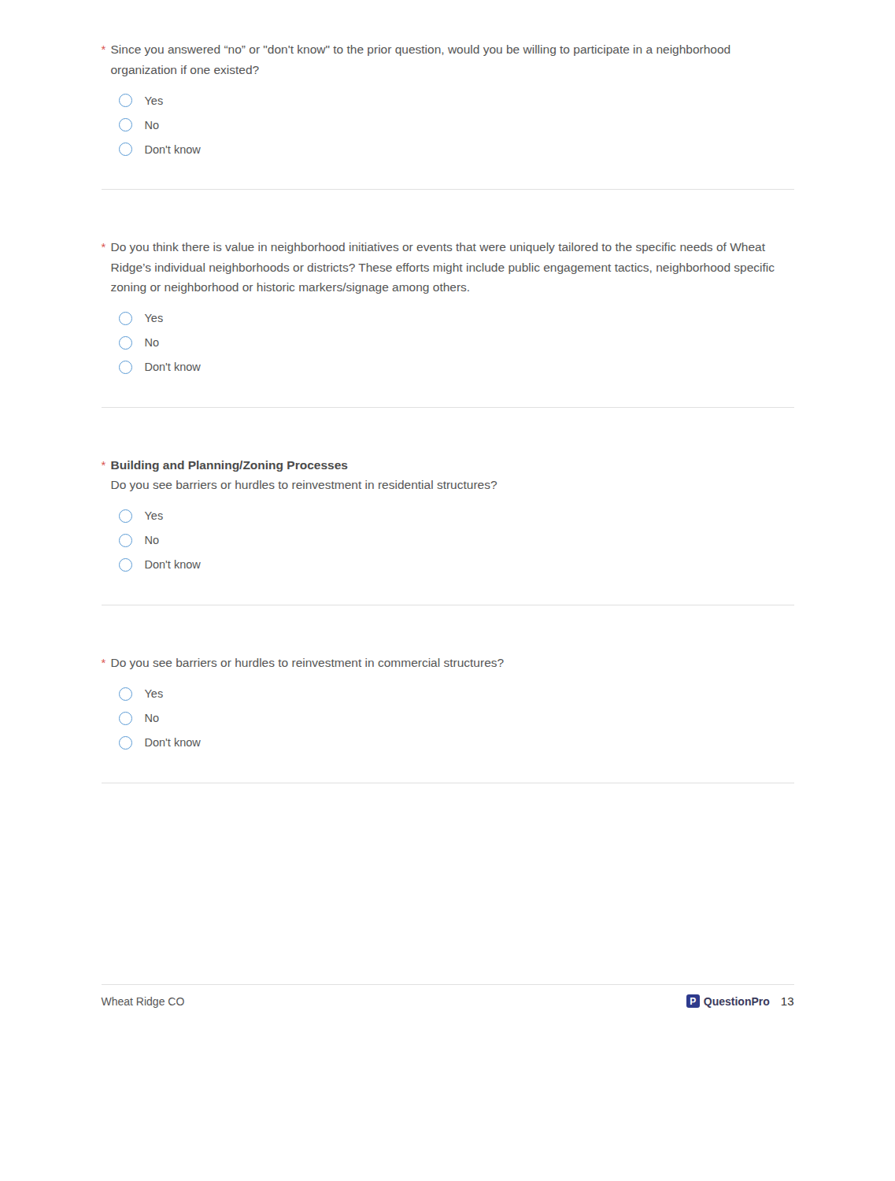*Since you answered “no” or "don't know" to the prior question, would you be willing to participate in a neighborhood organization if one existed?
Yes
No
Don't know
*Do you think there is value in neighborhood initiatives or events that were uniquely tailored to the specific needs of Wheat Ridge’s individual neighborhoods or districts? These efforts might include public engagement tactics, neighborhood specific zoning or neighborhood or historic markers/signage among others.
Yes
No
Don't know
*Building and Planning/Zoning Processes
Do you see barriers or hurdles to reinvestment in residential structures?
Yes
No
Don't know
*Do you see barriers or hurdles to reinvestment in commercial structures?
Yes
No
Don't know
Wheat Ridge CO
PQuestionPro
13